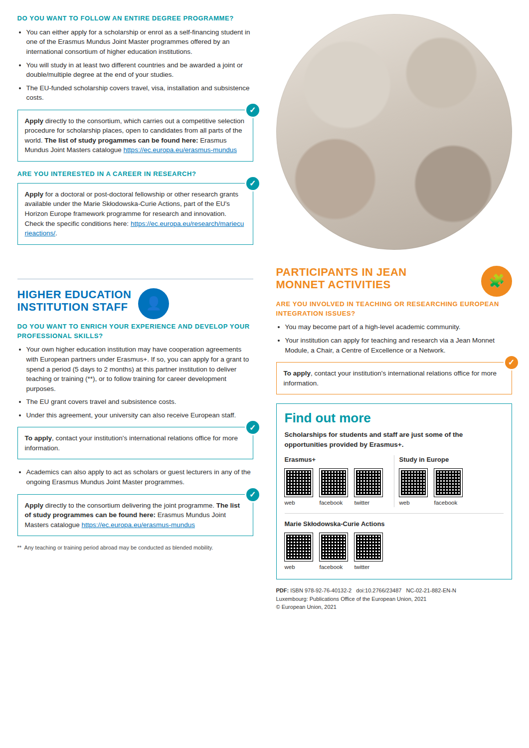Do you want to follow an entire degree programme?
You can either apply for a scholarship or enrol as a self-financing student in one of the Erasmus Mundus Joint Master programmes offered by an international consortium of higher education institutions.
You will study in at least two different countries and be awarded a joint or double/multiple degree at the end of your studies.
The EU-funded scholarship covers travel, visa, installation and subsistence costs.
✓
Apply directly to the consortium, which carries out a competitive selection procedure for scholarship places, open to candidates from all parts of the world. The list of study progammes can be found here: Erasmus Mundus Joint Masters catalogue https://ec.europa.eu/erasmus-mundus
Are you interested in a career in research?
✓
Apply for a doctoral or post-doctoral fellowship or other research grants available under the Marie Skłodowska-Curie Actions, part of the EU's Horizon Europe framework programme for research and innovation. Check the specific conditions here: https://ec.europa.eu/research/mariecurieactions/.
© Shutterstock/Rawpixel.com
Higher education
institution staff
👤
Do you want to enrich your experience and develop your professional skills?
Your own higher education institution may have cooperation agreements with European partners under Erasmus+. If so, you can apply for a grant to spend a period (5 days to 2 months) at this partner institution to deliver teaching or training (**), or to follow training for career development purposes.
The EU grant covers travel and subsistence costs.
Under this agreement, your university can also receive European staff.
✓
To apply, contact your institution's international relations office for more information.
Academics can also apply to act as scholars or guest lecturers in any of the ongoing Erasmus Mundus Joint Master programmes.
✓
Apply directly to the consortium delivering the joint programme. The list of study programmes can be found here: Erasmus Mundus Joint Masters catalogue https://ec.europa.eu/erasmus-mundus
** Any teaching or training period abroad may be conducted as blended mobility.
Participants in Jean
Monnet activities
🧩
Are you involved in teaching or researching European integration issues?
You may become part of a high-level academic community.
Your institution can apply for teaching and research via a Jean Monnet Module, a Chair, a Centre of Excellence or a Network.
✓
To apply, contact your institution's international relations office for more information.
Find out more
Scholarships for students and staff are just some of the opportunities provided by Erasmus+.
Erasmus+
web
facebook
twitter
Study in Europe
web
facebook
Marie Skłodowska-Curie Actions
web
facebook
twitter
PDF: ISBN 978-92-76-40132-2 doi:10.2766/23487 NC-02-21-882-EN-N
Luxembourg: Publications Office of the European Union, 2021
© European Union, 2021